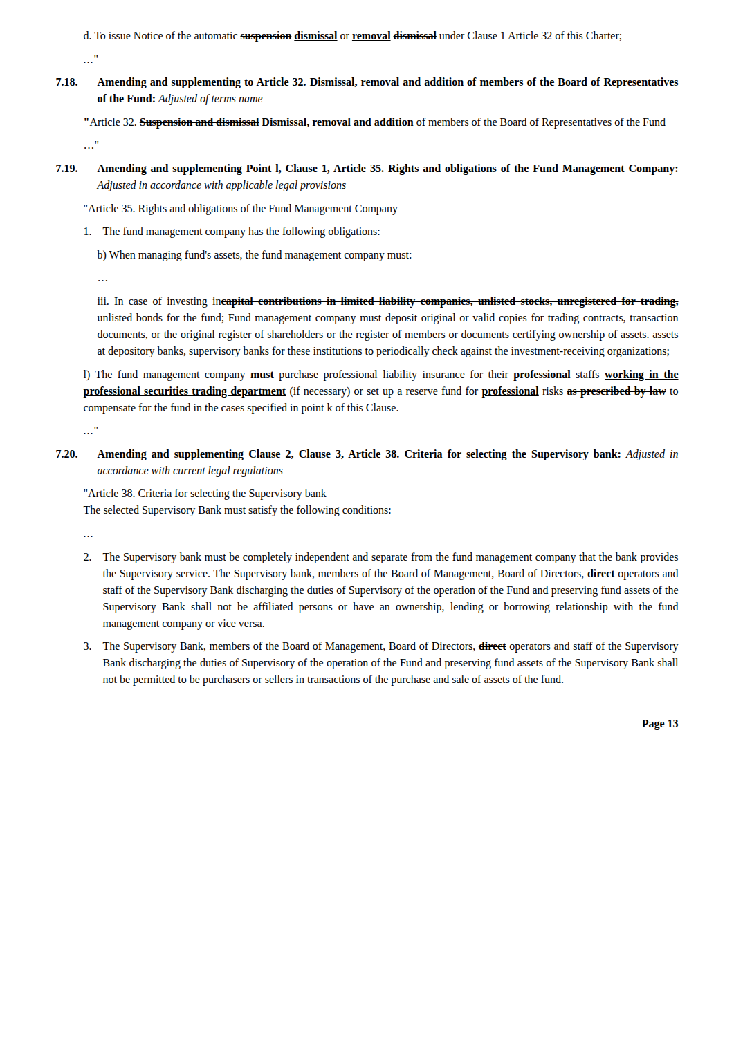d. To issue Notice of the automatic suspension dismissal or removal dismissal under Clause 1 Article 32 of this Charter;
..."
7.18.
Amending and supplementing to Article 32. Dismissal, removal and addition of members of the Board of Representatives of the Fund: Adjusted of terms name
"Article 32. Suspension and dismissal Dismissal, removal and addition of members of the Board of Representatives of the Fund
…"
7.19.
Amending and supplementing Point l, Clause 1, Article 35. Rights and obligations of the Fund Management Company: Adjusted in accordance with applicable legal provisions
"Article 35. Rights and obligations of the Fund Management Company
1.
The fund management company has the following obligations:
b) When managing fund's assets, the fund management company must:
…
iii. In case of investing incapital contributions in limited liability companies, unlisted stocks, unregistered for trading, unlisted bonds for the fund; Fund management company must deposit original or valid copies for trading contracts, transaction documents, or the original register of shareholders or the register of members or documents certifying ownership of assets. assets at depository banks, supervisory banks for these institutions to periodically check against the investment-receiving organizations;
l) The fund management company must purchase professional liability insurance for their professional staffs working in the professional securities trading department (if necessary) or set up a reserve fund for professional risks as prescribed by law to compensate for the fund in the cases specified in point k of this Clause.
..."
7.20.
Amending and supplementing Clause 2, Clause 3, Article 38. Criteria for selecting the Supervisory bank: Adjusted in accordance with current legal regulations
"Article 38. Criteria for selecting the Supervisory bank
The selected Supervisory Bank must satisfy the following conditions:
...
2.
The Supervisory bank must be completely independent and separate from the fund management company that the bank provides the Supervisory service. The Supervisory bank, members of the Board of Management, Board of Directors, direct operators and staff of the Supervisory Bank discharging the duties of Supervisory of the operation of the Fund and preserving fund assets of the Supervisory Bank shall not be affiliated persons or have an ownership, lending or borrowing relationship with the fund management company or vice versa.
3.
The Supervisory Bank, members of the Board of Management, Board of Directors, direct operators and staff of the Supervisory Bank discharging the duties of Supervisory of the operation of the Fund and preserving fund assets of the Supervisory Bank shall not be permitted to be purchasers or sellers in transactions of the purchase and sale of assets of the fund.
Page 13